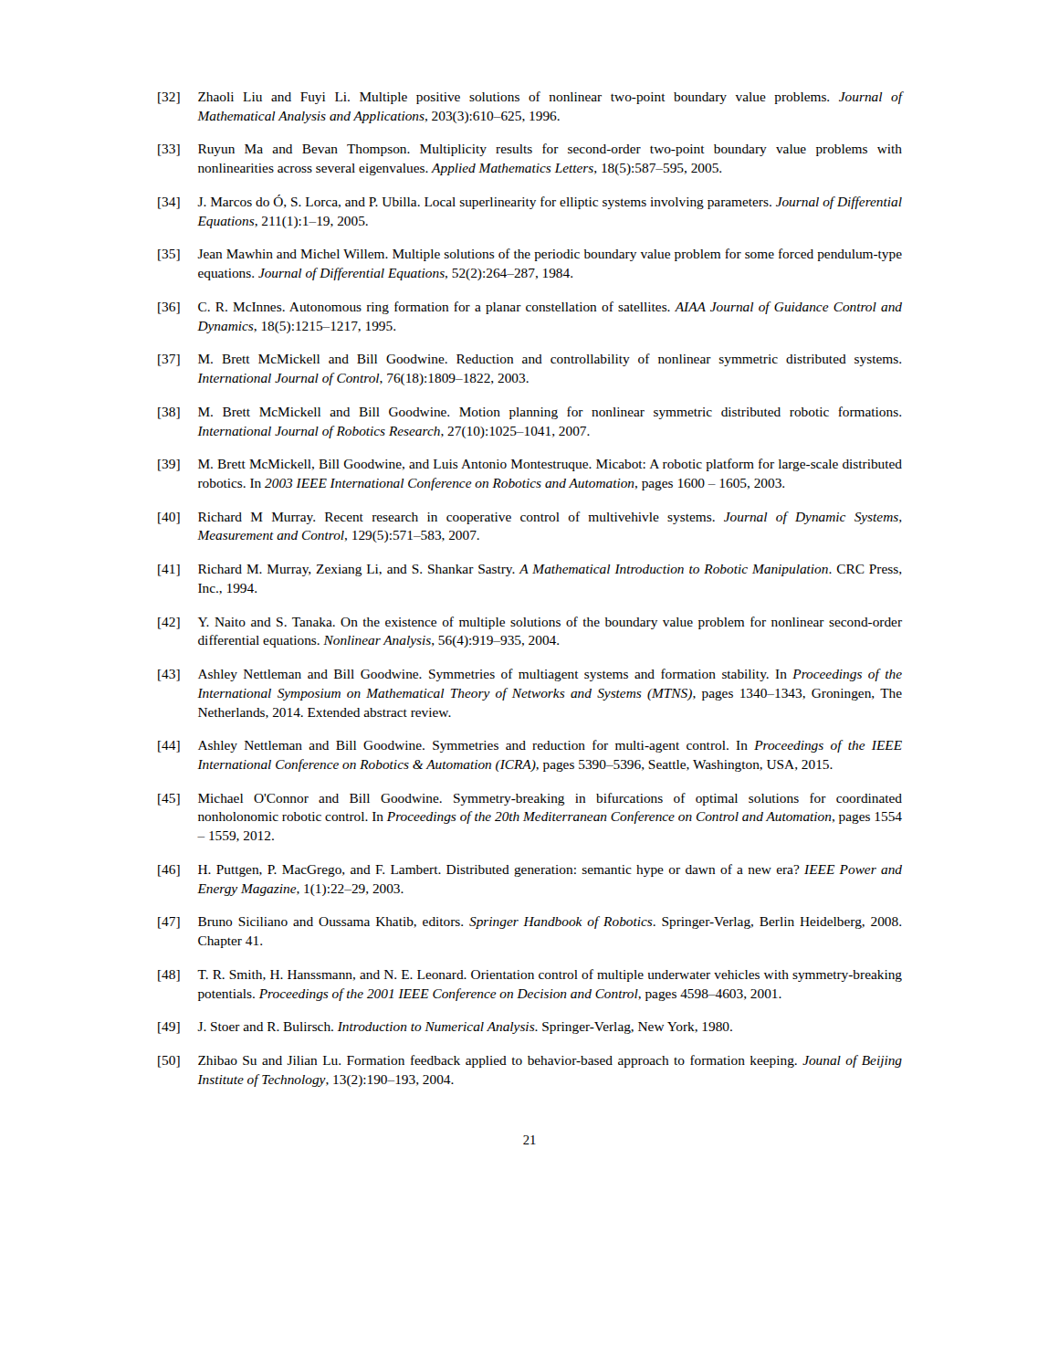[32] Zhaoli Liu and Fuyi Li. Multiple positive solutions of nonlinear two-point boundary value problems. Journal of Mathematical Analysis and Applications, 203(3):610–625, 1996.
[33] Ruyun Ma and Bevan Thompson. Multiplicity results for second-order two-point boundary value problems with nonlinearities across several eigenvalues. Applied Mathematics Letters, 18(5):587–595, 2005.
[34] J. Marcos do Ó, S. Lorca, and P. Ubilla. Local superlinearity for elliptic systems involving parameters. Journal of Differential Equations, 211(1):1–19, 2005.
[35] Jean Mawhin and Michel Willem. Multiple solutions of the periodic boundary value problem for some forced pendulum-type equations. Journal of Differential Equations, 52(2):264–287, 1984.
[36] C. R. McInnes. Autonomous ring formation for a planar constellation of satellites. AIAA Journal of Guidance Control and Dynamics, 18(5):1215–1217, 1995.
[37] M. Brett McMickell and Bill Goodwine. Reduction and controllability of nonlinear symmetric distributed systems. International Journal of Control, 76(18):1809–1822, 2003.
[38] M. Brett McMickell and Bill Goodwine. Motion planning for nonlinear symmetric distributed robotic formations. International Journal of Robotics Research, 27(10):1025–1041, 2007.
[39] M. Brett McMickell, Bill Goodwine, and Luis Antonio Montestruque. Micabot: A robotic platform for large-scale distributed robotics. In 2003 IEEE International Conference on Robotics and Automation, pages 1600 – 1605, 2003.
[40] Richard M Murray. Recent research in cooperative control of multivehivle systems. Journal of Dynamic Systems, Measurement and Control, 129(5):571–583, 2007.
[41] Richard M. Murray, Zexiang Li, and S. Shankar Sastry. A Mathematical Introduction to Robotic Manipulation. CRC Press, Inc., 1994.
[42] Y. Naito and S. Tanaka. On the existence of multiple solutions of the boundary value problem for nonlinear second-order differential equations. Nonlinear Analysis, 56(4):919–935, 2004.
[43] Ashley Nettleman and Bill Goodwine. Symmetries of multiagent systems and formation stability. In Proceedings of the International Symposium on Mathematical Theory of Networks and Systems (MTNS), pages 1340–1343, Groningen, The Netherlands, 2014. Extended abstract review.
[44] Ashley Nettleman and Bill Goodwine. Symmetries and reduction for multi-agent control. In Proceedings of the IEEE International Conference on Robotics & Automation (ICRA), pages 5390–5396, Seattle, Washington, USA, 2015.
[45] Michael O'Connor and Bill Goodwine. Symmetry-breaking in bifurcations of optimal solutions for coordinated nonholonomic robotic control. In Proceedings of the 20th Mediterranean Conference on Control and Automation, pages 1554 – 1559, 2012.
[46] H. Puttgen, P. MacGrego, and F. Lambert. Distributed generation: semantic hype or dawn of a new era? IEEE Power and Energy Magazine, 1(1):22–29, 2003.
[47] Bruno Siciliano and Oussama Khatib, editors. Springer Handbook of Robotics. Springer-Verlag, Berlin Heidelberg, 2008. Chapter 41.
[48] T. R. Smith, H. Hanssmann, and N. E. Leonard. Orientation control of multiple underwater vehicles with symmetry-breaking potentials. Proceedings of the 2001 IEEE Conference on Decision and Control, pages 4598–4603, 2001.
[49] J. Stoer and R. Bulirsch. Introduction to Numerical Analysis. Springer-Verlag, New York, 1980.
[50] Zhibao Su and Jilian Lu. Formation feedback applied to behavior-based approach to formation keeping. Jounal of Beijing Institute of Technology, 13(2):190–193, 2004.
21